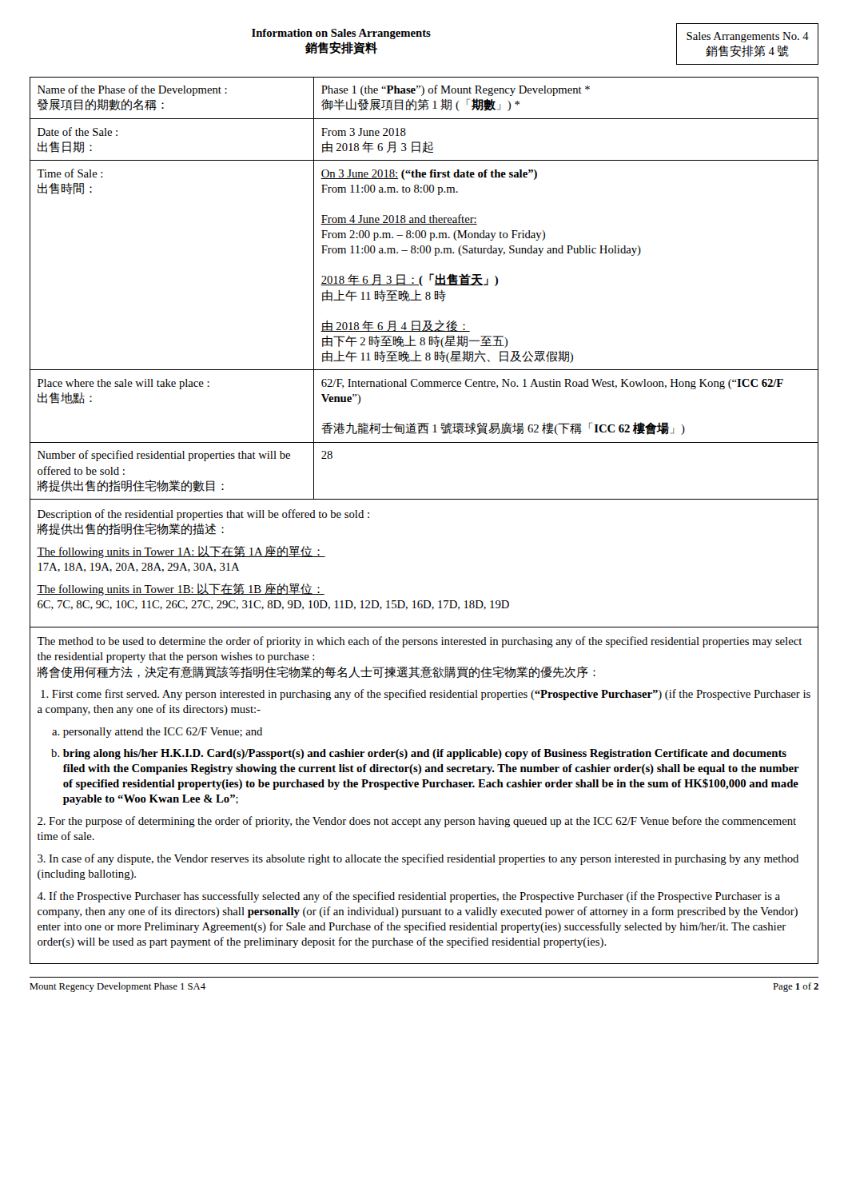Information on Sales Arrangements
銷售安排資料
Sales Arrangements No. 4
銷售安排第 4 號
| Name of the Phase of the Development : 發展項目的期數的名稱： | Phase 1 (the “ Phase ”) of Mount Regency Development * 御半山發展項目的第 1 期 (「 期數 」) * |
| Date of the Sale : 出售日期： | From 3 June 2018 由 2018 年 6 月 3 日起 |
| Time of Sale : 出售時間： | On 3 June 2018: (“the first date of the sale”) From 11:00 a.m. to 8:00 p.m. From 4 June 2018 and thereafter: From 2:00 p.m. – 8:00 p.m. (Monday to Friday) From 11:00 a.m. – 8:00 p.m. (Saturday, Sunday and Public Holiday) 2018 年 6 月 3 日： (「 出售首天 」) 由上午 11 時至晚上 8 時 由 2018 年 6 月 4 日及之後： 由下午 2 時至晚上 8 時(星期一至五) 由上午 11 時至晚上 8 時(星期六、日及公眾假期) |
| Place where the sale will take place : 出售地點： | 62/F, International Commerce Centre, No. 1 Austin Road West, Kowloon, Hong Kong (“ ICC 62/F Venue ”) 香港九龍柯士甸道西 1 號環球貿易廣場 62 樓(下稱「 ICC 62 樓會場 」) |
| Number of specified residential properties that will be offered to be sold : 將提供出售的指明住宅物業的數目： | 28 |
Description of the residential properties that will be offered to be sold :
將提供出售的指明住宅物業的描述：
The following units in Tower 1A: 以下在第 1A 座的單位：
17A, 18A, 19A, 20A, 28A, 29A, 30A, 31A
The following units in Tower 1B: 以下在第 1B 座的單位：
6C, 7C, 8C, 9C, 10C, 11C, 26C, 27C, 29C, 31C, 8D, 9D, 10D, 11D, 12D, 15D, 16D, 17D, 18D, 19D
The method to be used to determine the order of priority in which each of the persons interested in purchasing any of the specified residential properties may select the residential property that the person wishes to purchase :
將會使用何種方法，決定有意購買該等指明住宅物業的每名人士可揀選其意欲購買的住宅物業的優先次序：
1. First come first served. Any person interested in purchasing any of the specified residential properties (“Prospective Purchaser”) (if the Prospective Purchaser is a company, then any one of its directors) must:-
personally attend the ICC 62/F Venue; and
bring along his/her H.K.I.D. Card(s)/Passport(s) and cashier order(s) and (if applicable) copy of Business Registration Certificate and documents filed with the Companies Registry showing the current list of director(s) and secretary. The number of cashier order(s) shall be equal to the number of specified residential property(ies) to be purchased by the Prospective Purchaser. Each cashier order shall be in the sum of HK$100,000 and made payable to “Woo Kwan Lee & Lo”;
2. For the purpose of determining the order of priority, the Vendor does not accept any person having queued up at the ICC 62/F Venue before the commencement time of sale.
3. In case of any dispute, the Vendor reserves its absolute right to allocate the specified residential properties to any person interested in purchasing by any method (including balloting).
4. If the Prospective Purchaser has successfully selected any of the specified residential properties, the Prospective Purchaser (if the Prospective Purchaser is a company, then any one of its directors) shall personally (or (if an individual) pursuant to a validly executed power of attorney in a form prescribed by the Vendor) enter into one or more Preliminary Agreement(s) for Sale and Purchase of the specified residential property(ies) successfully selected by him/her/it. The cashier order(s) will be used as part payment of the preliminary deposit for the purchase of the specified residential property(ies).
Mount Regency Development Phase 1 SA4 Page 1 of 2